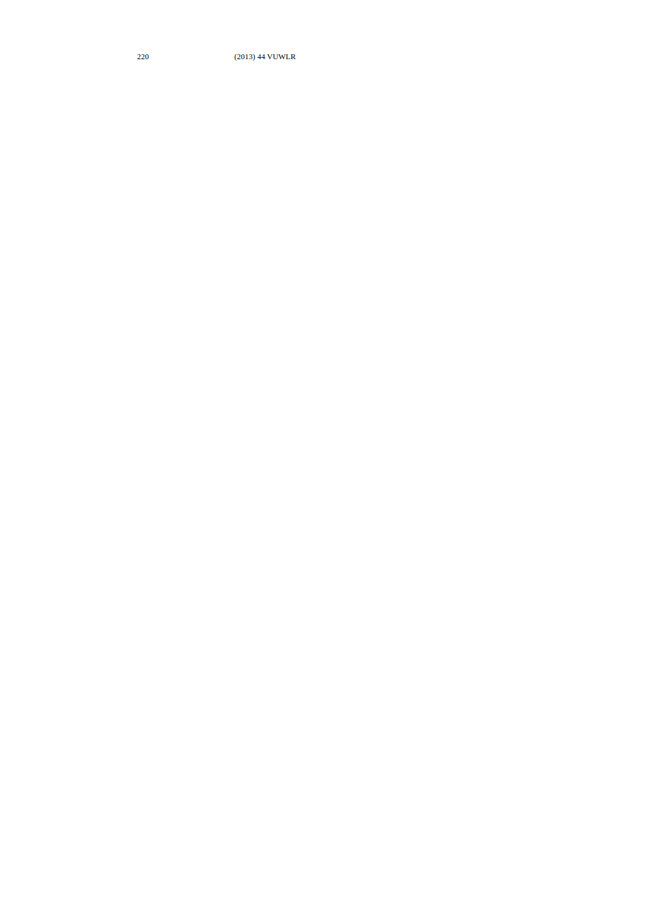220 (2013) 44 VUWLR